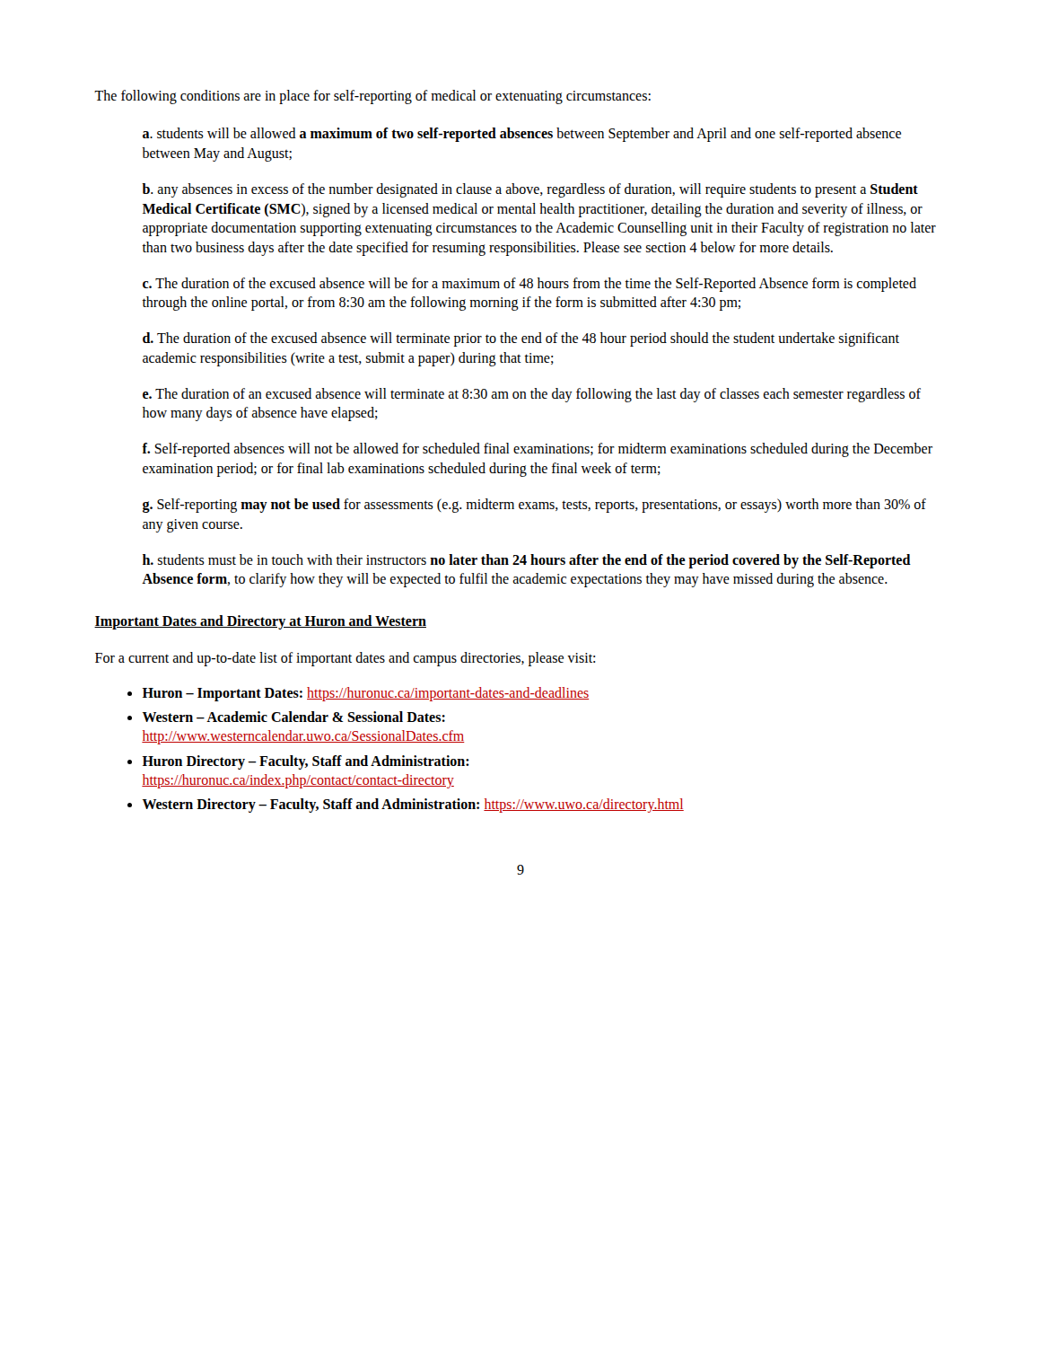The following conditions are in place for self-reporting of medical or extenuating circumstances:
a. students will be allowed a maximum of two self-reported absences between September and April and one self-reported absence between May and August;
b. any absences in excess of the number designated in clause a above, regardless of duration, will require students to present a Student Medical Certificate (SMC), signed by a licensed medical or mental health practitioner, detailing the duration and severity of illness, or appropriate documentation supporting extenuating circumstances to the Academic Counselling unit in their Faculty of registration no later than two business days after the date specified for resuming responsibilities. Please see section 4 below for more details.
c. The duration of the excused absence will be for a maximum of 48 hours from the time the Self-Reported Absence form is completed through the online portal, or from 8:30 am the following morning if the form is submitted after 4:30 pm;
d. The duration of the excused absence will terminate prior to the end of the 48 hour period should the student undertake significant academic responsibilities (write a test, submit a paper) during that time;
e. The duration of an excused absence will terminate at 8:30 am on the day following the last day of classes each semester regardless of how many days of absence have elapsed;
f. Self-reported absences will not be allowed for scheduled final examinations; for midterm examinations scheduled during the December examination period; or for final lab examinations scheduled during the final week of term;
g. Self-reporting may not be used for assessments (e.g. midterm exams, tests, reports, presentations, or essays) worth more than 30% of any given course.
h. students must be in touch with their instructors no later than 24 hours after the end of the period covered by the Self-Reported Absence form, to clarify how they will be expected to fulfil the academic expectations they may have missed during the absence.
Important Dates and Directory at Huron and Western
For a current and up-to-date list of important dates and campus directories, please visit:
Huron – Important Dates: https://huronuc.ca/important-dates-and-deadlines
Western – Academic Calendar & Sessional Dates:
http://www.westerncalendar.uwo.ca/SessionalDates.cfm
Huron Directory – Faculty, Staff and Administration:
https://huronuc.ca/index.php/contact/contact-directory
Western Directory – Faculty, Staff and Administration: https://www.uwo.ca/directory.html
9